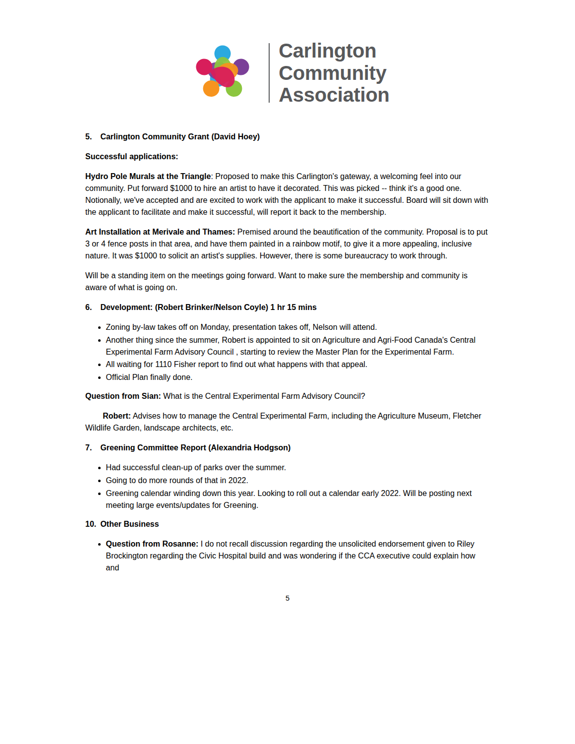Carlington
Community
Association
5. Carlington Community Grant (David Hoey)
Successful applications:
Hydro Pole Murals at the Triangle: Proposed to make this Carlington's gateway, a welcoming feel into our community. Put forward $1000 to hire an artist to have it decorated. This was picked -- think it's a good one. Notionally, we've accepted and are excited to work with the applicant to make it successful. Board will sit down with the applicant to facilitate and make it successful, will report it back to the membership.
Art Installation at Merivale and Thames: Premised around the beautification of the community. Proposal is to put 3 or 4 fence posts in that area, and have them painted in a rainbow motif, to give it a more appealing, inclusive nature. It was $1000 to solicit an artist's supplies. However, there is some bureaucracy to work through.
Will be a standing item on the meetings going forward. Want to make sure the membership and community is aware of what is going on.
6. Development: (Robert Brinker/Nelson Coyle) 1 hr 15 mins
Zoning by-law takes off on Monday, presentation takes off, Nelson will attend.
Another thing since the summer, Robert is appointed to sit on Agriculture and Agri-Food Canada's Central Experimental Farm Advisory Council , starting to review the Master Plan for the Experimental Farm.
All waiting for 1110 Fisher report to find out what happens with that appeal.
Official Plan finally done.
Question from Sian: What is the Central Experimental Farm Advisory Council?
Robert: Advises how to manage the Central Experimental Farm, including the Agriculture Museum, Fletcher Wildlife Garden, landscape architects, etc.
7. Greening Committee Report (Alexandria Hodgson)
Had successful clean-up of parks over the summer.
Going to do more rounds of that in 2022.
Greening calendar winding down this year. Looking to roll out a calendar early 2022. Will be posting next meeting large events/updates for Greening.
10. Other Business
Question from Rosanne: I do not recall discussion regarding the unsolicited endorsement given to Riley Brockington regarding the Civic Hospital build and was wondering if the CCA executive could explain how and
5